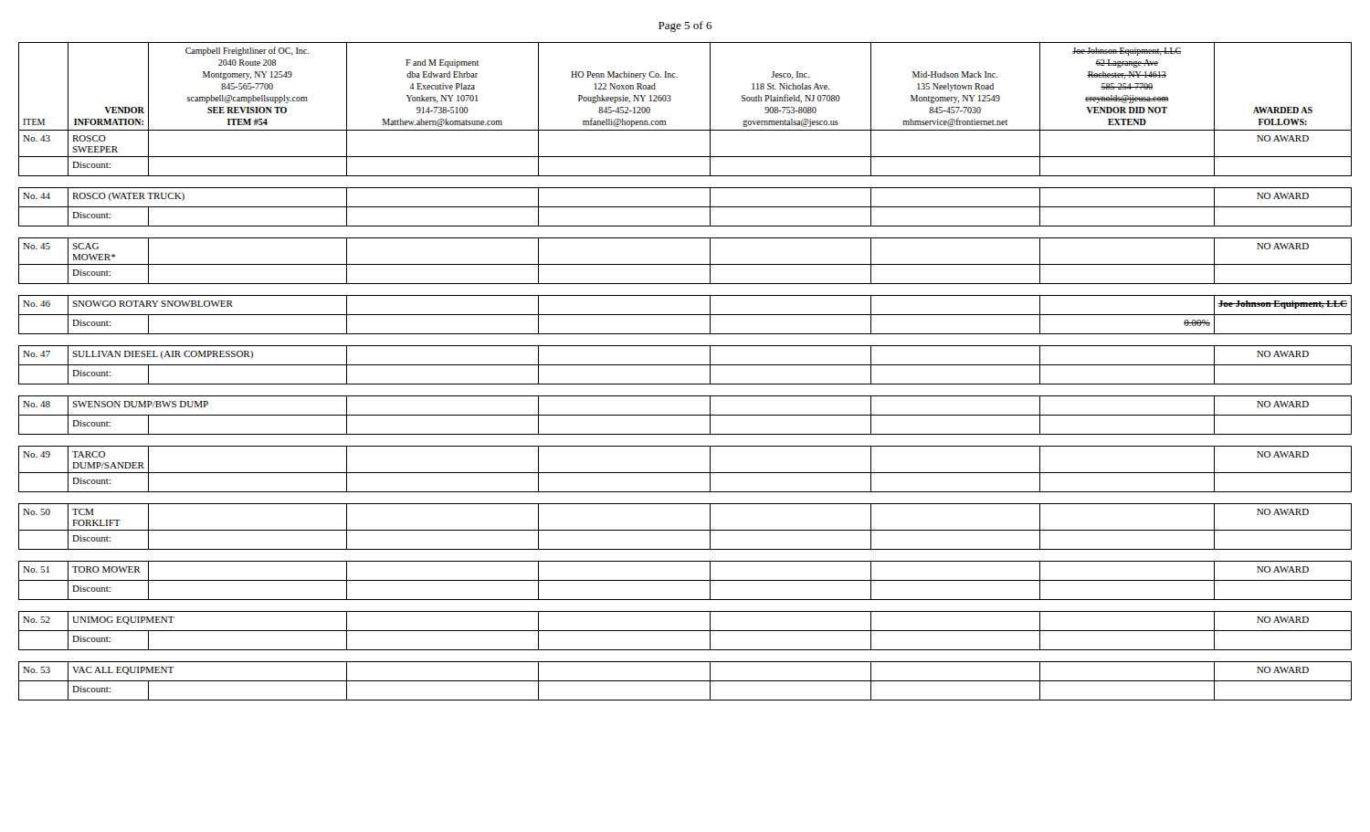Page 5 of 6
| ITEM | VENDOR INFORMATION: | Campbell Freightliner of OC, Inc. 2040 Route 208 Montgomery, NY 12549 845-565-7700 scampbell@campbellsupply.com SEE REVISION TO ITEM #54 | F and M Equipment dba Edward Ehrbar 4 Executive Plaza Yonkers, NY 10701 914-738-5100 Matthew.ahern@komatsune.com | HO Penn Machinery Co. Inc. 122 Noxon Road Poughkeepsie, NY 12603 845-452-1200 mfanelli@hopenn.com | Jesco, Inc. 118 St. Nicholas Ave. South Plainfield, NJ 07080 908-753-8080 governmentalsa@jesco.us | Mid-Hudson Mack Inc. 135 Neelytown Road Montgomery, NY 12549 845-457-7030 mhmservice@frontiernet.net | Joe Johnson Equipment, LLC 62 Lagrange Ave Rochester, NY 14613 585-254-7700 creynolds@jjeusa.com VENDOR DID NOT EXTEND | AWARDED AS FOLLOWS: |
| --- | --- | --- | --- | --- | --- | --- | --- | --- |
| No. 43 | ROSCO SWEEPER | | | | | | | NO AWARD |
| | Discount: | | | | | | | |
| No. 44 | ROSCO (WATER TRUCK) | | | | | | NO AWARD |
| | Discount: | | | | | | | |
| No. 45 | SCAG MOWER* | | | | | | | NO AWARD |
| | Discount: | | | | | | | |
| No. 46 | SNOWGO ROTARY SNOWBLOWER | | | | | | Joe Johnson Equipment, LLC |
| | Discount: | | | | | | 0.00% | |
| No. 47 | SULLIVAN DIESEL (AIR COMPRESSOR) | | | | | | NO AWARD |
| | Discount: | | | | | | | |
| No. 48 | SWENSON DUMP/BWS DUMP | | | | | | NO AWARD |
| | Discount: | | | | | | | |
| No. 49 | TARCO DUMP/SANDER | | | | | | | NO AWARD |
| | Discount: | | | | | | | |
| No. 50 | TCM FORKLIFT | | | | | | | NO AWARD |
| | Discount: | | | | | | | |
| No. 51 | TORO MOWER | | | | | | | NO AWARD |
| | Discount: | | | | | | | |
| No. 52 | UNIMOG EQUIPMENT | | | | | | NO AWARD |
| | Discount: | | | | | | | |
| No. 53 | VAC ALL EQUIPMENT | | | | | | NO AWARD |
| | Discount: | | | | | | | |